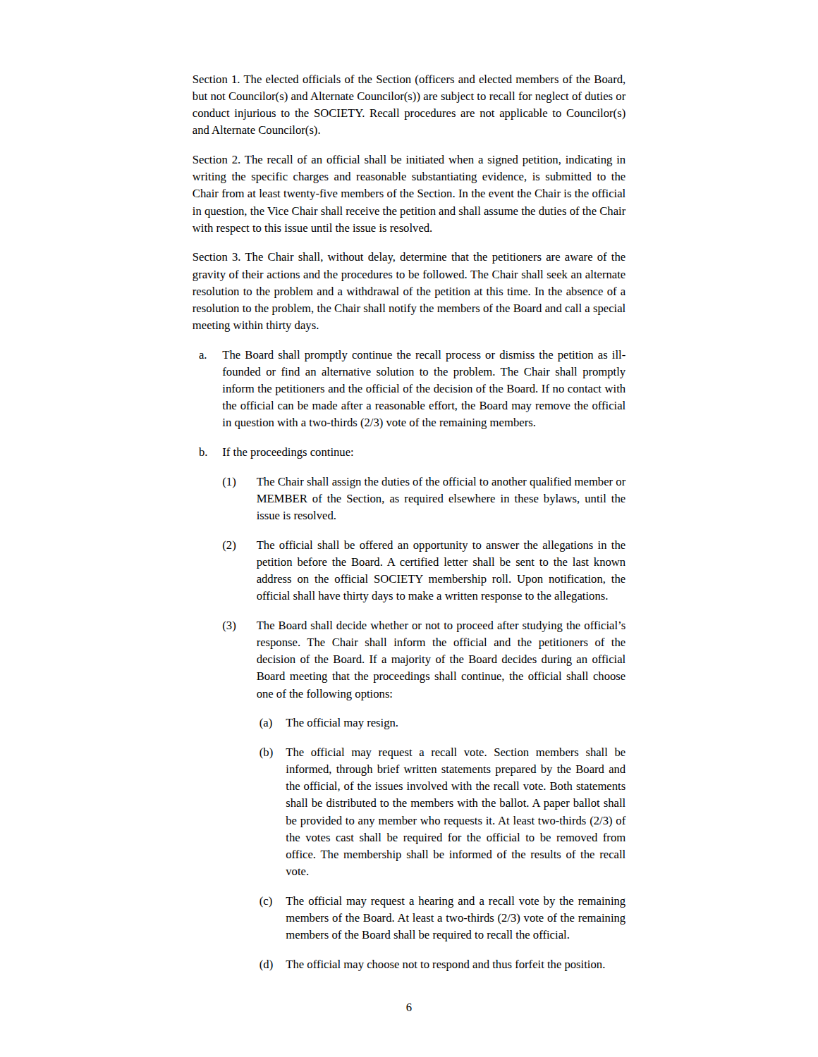Section 1. The elected officials of the Section (officers and elected members of the Board, but not Councilor(s) and Alternate Councilor(s)) are subject to recall for neglect of duties or conduct injurious to the SOCIETY. Recall procedures are not applicable to Councilor(s) and Alternate Councilor(s).
Section 2. The recall of an official shall be initiated when a signed petition, indicating in writing the specific charges and reasonable substantiating evidence, is submitted to the Chair from at least twenty-five members of the Section. In the event the Chair is the official in question, the Vice Chair shall receive the petition and shall assume the duties of the Chair with respect to this issue until the issue is resolved.
Section 3. The Chair shall, without delay, determine that the petitioners are aware of the gravity of their actions and the procedures to be followed. The Chair shall seek an alternate resolution to the problem and a withdrawal of the petition at this time. In the absence of a resolution to the problem, the Chair shall notify the members of the Board and call a special meeting within thirty days.
a.
The Board shall promptly continue the recall process or dismiss the petition as ill-founded or find an alternative solution to the problem. The Chair shall promptly inform the petitioners and the official of the decision of the Board. If no contact with the official can be made after a reasonable effort, the Board may remove the official in question with a two-thirds (2/3) vote of the remaining members.
b.
If the proceedings continue:
(1)
The Chair shall assign the duties of the official to another qualified member or MEMBER of the Section, as required elsewhere in these bylaws, until the issue is resolved.
(2)
The official shall be offered an opportunity to answer the allegations in the petition before the Board. A certified letter shall be sent to the last known address on the official SOCIETY membership roll. Upon notification, the official shall have thirty days to make a written response to the allegations.
(3)
The Board shall decide whether or not to proceed after studying the official’s response. The Chair shall inform the official and the petitioners of the decision of the Board. If a majority of the Board decides during an official Board meeting that the proceedings shall continue, the official shall choose one of the following options:
(a)
The official may resign.
(b)
The official may request a recall vote. Section members shall be informed, through brief written statements prepared by the Board and the official, of the issues involved with the recall vote. Both statements shall be distributed to the members with the ballot. A paper ballot shall be provided to any member who requests it. At least two-thirds (2/3) of the votes cast shall be required for the official to be removed from office. The membership shall be informed of the results of the recall vote.
(c)
The official may request a hearing and a recall vote by the remaining members of the Board. At least a two-thirds (2/3) vote of the remaining members of the Board shall be required to recall the official.
(d)
The official may choose not to respond and thus forfeit the position.
6